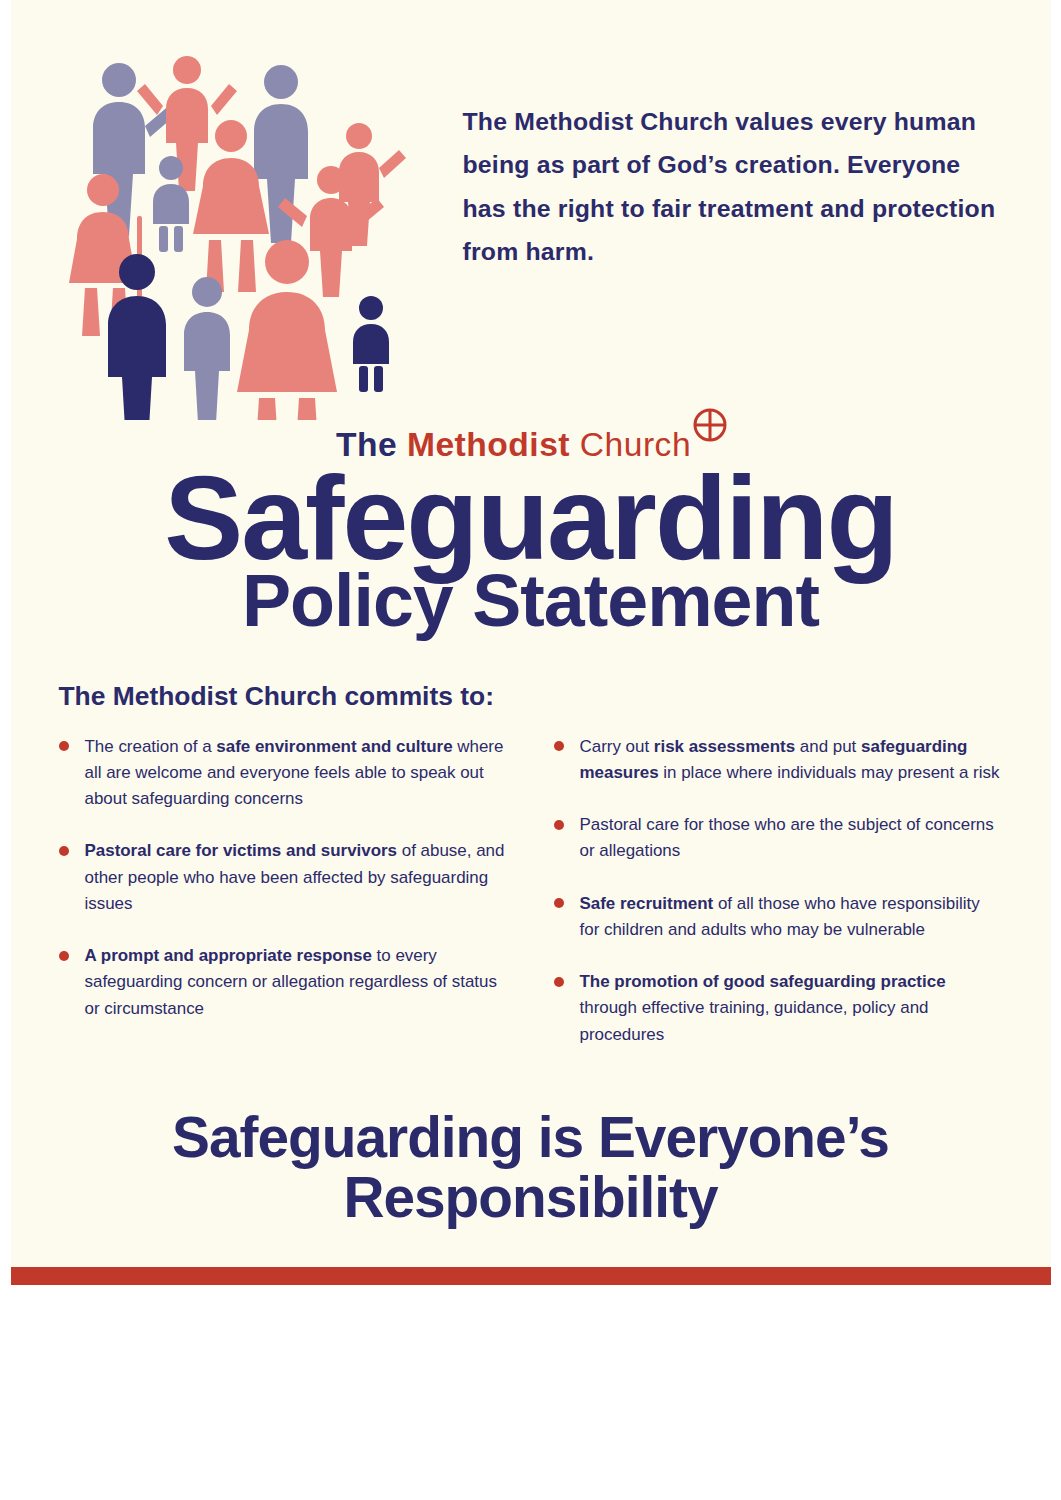The Methodist Church values every human being as part of God’s creation. Everyone has the right to fair treatment and protection from harm.
The Methodist Church
Safeguarding Policy Statement
The Methodist Church commits to:
The creation of a safe environment and culture where all are welcome and everyone feels able to speak out about safeguarding concerns
Pastoral care for victims and survivors of abuse, and other people who have been affected by safeguarding issues
A prompt and appropriate response to every safeguarding concern or allegation regardless of status or circumstance
Carry out risk assessments and put safeguarding measures in place where individuals may present a risk
Pastoral care for those who are the subject of concerns or allegations
Safe recruitment of all those who have responsibility for children and adults who may be vulnerable
The promotion of good safeguarding practice through effective training, guidance, policy and procedures
Safeguarding is Everyone’s Responsibility